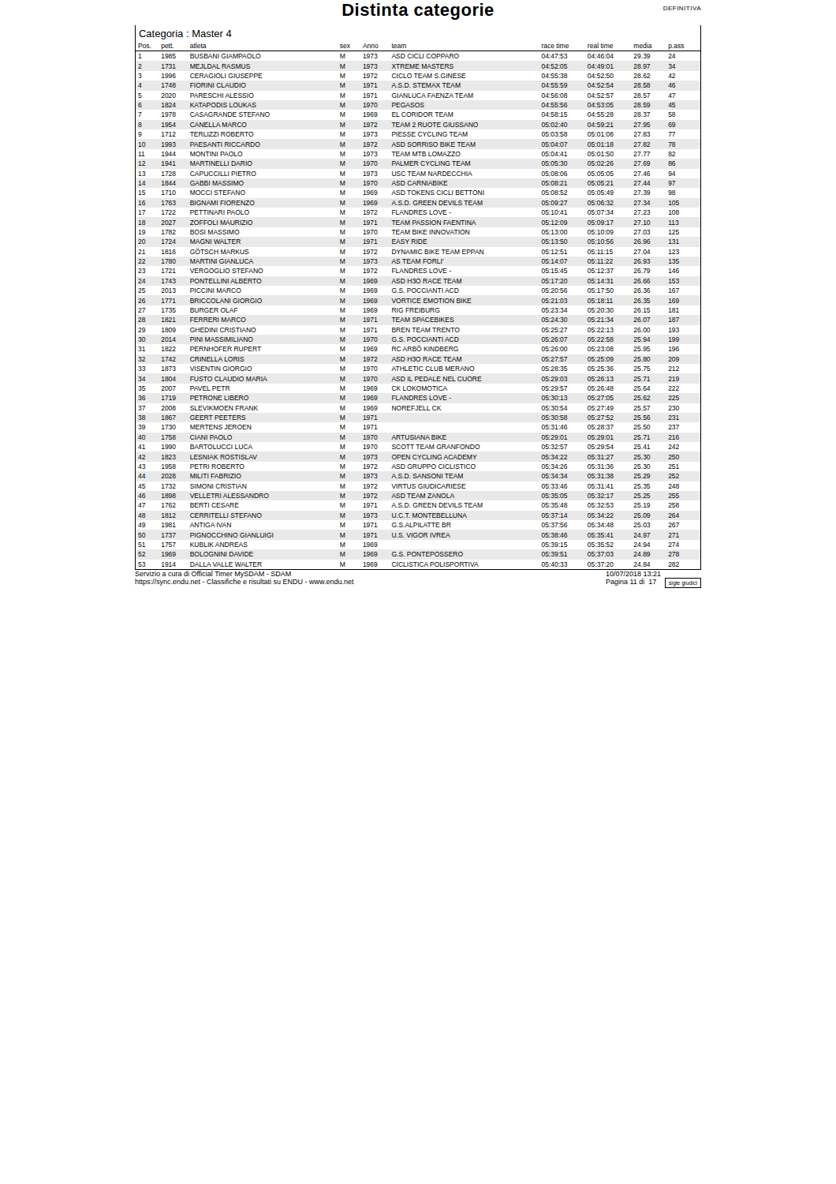DEFINITIVA
Distinta categorie
Categoria : Master 4
| Pos. | pett. | atleta | sex | Anno | team | race time | real time | media | p.ass |
| --- | --- | --- | --- | --- | --- | --- | --- | --- | --- |
| 1 | 1985 | BUSBANI GIAMPAOLO | M | 1973 | ASD CICLI COPPARO | 04:47:53 | 04:46:04 | 29.39 | 24 |
| 2 | 1731 | MEJLDAL RASMUS | M | 1973 | XTREME MASTERS | 04:52:05 | 04:49:01 | 28.97 | 34 |
| 3 | 1996 | CERAGIOLI GIUSEPPE | M | 1972 | CICLO TEAM S.GINESE | 04:55:38 | 04:52:50 | 28.62 | 42 |
| 4 | 1748 | FIORINI CLAUDIO | M | 1971 | A.S.D. STEMAX TEAM | 04:55:59 | 04:52:54 | 28.58 | 46 |
| 5 | 2020 | PARESCHI ALESSIO | M | 1971 | GIANLUCA FAENZA TEAM | 04:56:08 | 04:52:57 | 28.57 | 47 |
| 6 | 1824 | KATAPODIS LOUKAS | M | 1970 | PEGASOS | 04:55:56 | 04:53:05 | 28.59 | 45 |
| 7 | 1978 | CASAGRANDE STEFANO | M | 1969 | EL CORIDOR TEAM | 04:58:15 | 04:55:28 | 28.37 | 58 |
| 8 | 1954 | CANELLA MARCO | M | 1972 | TEAM 2 RUOTE GIUSSANO | 05:02:40 | 04:59:21 | 27.95 | 69 |
| 9 | 1712 | TERLIZZI ROBERTO | M | 1973 | PIESSE CYCLING TEAM | 05:03:58 | 05:01:08 | 27.83 | 77 |
| 10 | 1993 | PAESANTI RICCARDO | M | 1972 | ASD SORRISO BIKE TEAM | 05:04:07 | 05:01:18 | 27.82 | 78 |
| 11 | 1944 | MONTINI PAOLO | M | 1973 | TEAM MTB LOMAZZO | 05:04:41 | 05:01:50 | 27.77 | 82 |
| 12 | 1941 | MARTINELLI DARIO | M | 1970 | PALMER CYCLING TEAM | 05:05:30 | 05:02:26 | 27.69 | 86 |
| 13 | 1728 | CAPUCCILLI PIETRO | M | 1973 | USC TEAM NARDECCHIA | 05:08:06 | 05:05:05 | 27.46 | 94 |
| 14 | 1844 | GABBI MASSIMO | M | 1970 | ASD CARNIABIKE | 05:08:21 | 05:05:21 | 27.44 | 97 |
| 15 | 1710 | MOCCI STEFANO | M | 1969 | ASD TOKENS CICLI BETTONI | 05:08:52 | 05:05:49 | 27.39 | 98 |
| 16 | 1763 | BIGNAMI FIORENZO | M | 1969 | A.S.D. GREEN DEVILS TEAM | 05:09:27 | 05:06:32 | 27.34 | 105 |
| 17 | 1722 | PETTINARI PAOLO | M | 1972 | FLANDRES LOVE - | 05:10:41 | 05:07:34 | 27.23 | 108 |
| 18 | 2027 | ZOFFOLI MAURIZIO | M | 1971 | TEAM PASSION FAENTINA | 05:12:09 | 05:09:17 | 27.10 | 113 |
| 19 | 1782 | BOSI MASSIMO | M | 1970 | TEAM BIKE INNOVATION | 05:13:00 | 05:10:09 | 27.03 | 125 |
| 20 | 1724 | MAGNI WALTER | M | 1971 | EASY RIDE | 05:13:50 | 05:10:56 | 26.96 | 131 |
| 21 | 1816 | GÖTSCH MARKUS | M | 1972 | DYNAMIC BIKE TEAM EPPAN | 05:12:51 | 05:11:15 | 27.04 | 123 |
| 22 | 1780 | MARTINI GIANLUCA | M | 1973 | AS TEAM FORLI' | 05:14:07 | 05:11:22 | 26.93 | 135 |
| 23 | 1721 | VERGOGLIO STEFANO | M | 1972 | FLANDRES LOVE - | 05:15:45 | 05:12:37 | 26.79 | 146 |
| 24 | 1743 | PONTELLINI ALBERTO | M | 1969 | ASD H3O RACE TEAM | 05:17:20 | 05:14:31 | 26.66 | 153 |
| 25 | 2013 | PICCINI MARCO | M | 1969 | G.S. POCCIANTI ACD | 05:20:56 | 05:17:50 | 26.36 | 167 |
| 26 | 1771 | BRICCOLANI GIORGIO | M | 1969 | VORTICE EMOTION BIKE | 05:21:03 | 05:18:11 | 26.35 | 169 |
| 27 | 1735 | BURGER OLAF | M | 1969 | RIG FREIBURG | 05:23:34 | 05:20:30 | 26.15 | 181 |
| 28 | 1821 | FERRERI MARCO | M | 1971 | TEAM SPACEBIKES | 05:24:30 | 05:21:34 | 26.07 | 187 |
| 29 | 1809 | GHEDINI CRISTIANO | M | 1971 | BREN TEAM TRENTO | 05:25:27 | 05:22:13 | 26.00 | 193 |
| 30 | 2014 | PINI MASSIMILIANO | M | 1970 | G.S. POCCIANTI ACD | 05:26:07 | 05:22:58 | 25.94 | 199 |
| 31 | 1822 | PERNHOFER RUPERT | M | 1969 | RC ARBÖ KINDBERG | 05:26:00 | 05:23:08 | 25.95 | 196 |
| 32 | 1742 | CRINELLA LORIS | M | 1972 | ASD H3O RACE TEAM | 05:27:57 | 05:25:09 | 25.80 | 209 |
| 33 | 1873 | VISENTIN GIORGIO | M | 1970 | ATHLETIC CLUB MERANO | 05:28:35 | 05:25:36 | 25.75 | 212 |
| 34 | 1804 | FUSTO CLAUDIO MARIA | M | 1970 | ASD IL PEDALE NEL CUORE | 05:29:03 | 05:26:13 | 25.71 | 219 |
| 35 | 2007 | PAVEL PETR | M | 1969 | CK LOKOMOTICA | 05:29:57 | 05:26:48 | 25.64 | 222 |
| 36 | 1719 | PETRONE LIBERO | M | 1969 | FLANDRES LOVE - | 05:30:13 | 05:27:05 | 25.62 | 225 |
| 37 | 2008 | SLEVIKMOEN FRANK | M | 1969 | NOREFJELL CK | 05:30:54 | 05:27:49 | 25.57 | 230 |
| 38 | 1867 | GEERT PEETERS | M | 1971 | | 05:30:58 | 05:27:52 | 25.56 | 231 |
| 39 | 1730 | MERTENS JEROEN | M | 1971 | | 05:31:46 | 05:28:37 | 25.50 | 237 |
| 40 | 1758 | CIANI PAOLO | M | 1970 | ARTUSIANA BIKE | 05:29:01 | 05:29:01 | 25.71 | 216 |
| 41 | 1990 | BARTOLUCCI LUCA | M | 1970 | SCOTT TEAM GRANFONDO | 05:32:57 | 05:29:54 | 25.41 | 242 |
| 42 | 1823 | LESNIAK ROSTISLAV | M | 1973 | OPEN CYCLING ACADEMY | 05:34:22 | 05:31:27 | 25.30 | 250 |
| 43 | 1958 | PETRI ROBERTO | M | 1972 | ASD GRUPPO CICLISTICO | 05:34:26 | 05:31:36 | 25.30 | 251 |
| 44 | 2028 | MILITI FABRIZIO | M | 1973 | A.S.D. SANSONI TEAM | 05:34:34 | 05:31:38 | 25.29 | 252 |
| 45 | 1732 | SIMONI CRISTIAN | M | 1972 | VIRTUS GIUDICARIESE | 05:33:46 | 05:31:41 | 25.35 | 248 |
| 46 | 1898 | VELLETRI ALESSANDRO | M | 1972 | ASD TEAM ZANOLA | 05:35:05 | 05:32:17 | 25.25 | 255 |
| 47 | 1762 | BERTI CESARE | M | 1971 | A.S.D. GREEN DEVILS TEAM | 05:35:48 | 05:32:53 | 25.19 | 258 |
| 48 | 1812 | CERRITELLI STEFANO | M | 1973 | U.C.T. MONTEBELLUNA | 05:37:14 | 05:34:22 | 25.09 | 264 |
| 49 | 1981 | ANTIGA IVAN | M | 1971 | G.S.ALPILATTE BR | 05:37:56 | 05:34:48 | 25.03 | 267 |
| 50 | 1737 | PIGNOCCHINO GIANLUIGI | M | 1971 | U.S. VIGOR IVREA | 05:38:46 | 05:35:41 | 24.97 | 271 |
| 51 | 1757 | KUBLIK ANDREAS | M | 1969 | | 05:39:15 | 05:35:52 | 24.94 | 274 |
| 52 | 1969 | BOLOGNINI DAVIDE | M | 1969 | G.S. PONTEPOSSERO | 05:39:51 | 05:37:03 | 24.89 | 278 |
| 53 | 1914 | DALLA VALLE WALTER | M | 1969 | CICLISTICA POLISPORTIVA | 05:40:33 | 05:37:20 | 24.84 | 282 |
Servizio a cura di Official Timer MySDAM - SDAM
https://sync.endu.net - Classifiche e risultati su ENDU - www.endu.net
10/07/2018 13:21
Pagina 11 di 17 sigle giudici